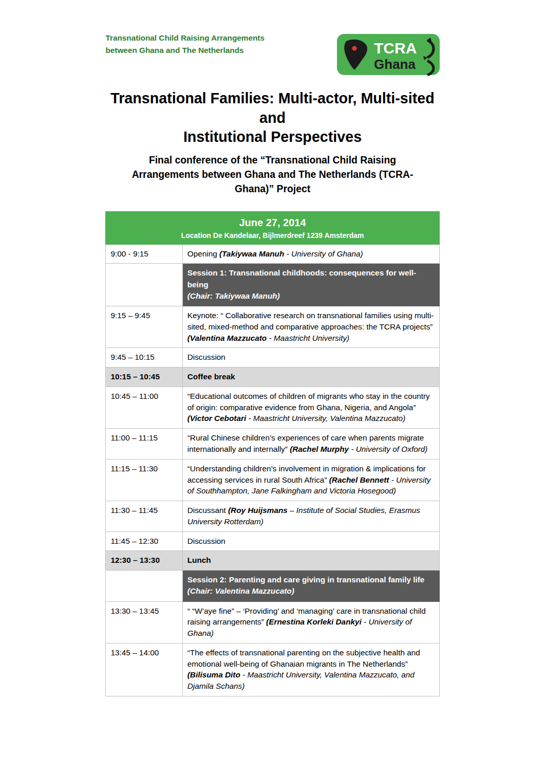Transnational Child Raising Arrangements between Ghana and The Netherlands
TCRA Ghana
Transnational Families: Multi-actor, Multi-sited and
Institutional Perspectives
Final conference of the “Transnational Child Raising Arrangements between Ghana and The Netherlands (TCRA-Ghana)” Project
| June 27, 2014 Location De Kandelaar, Bijlmerdreef 1239 Amsterdam |
| 9:00 - 9:15 | Opening (Takiywaa Manuh - University of Ghana) |
| | Session 1: Transnational childhoods: consequences for well-being (Chair: Takiywaa Manuh) |
| 9:15 – 9:45 | Keynote: “ Collaborative research on transnational families using multi-sited, mixed-method and comparative approaches: the TCRA projects” (Valentina Mazzucato - Maastricht University) |
| 9:45 – 10:15 | Discussion |
| 10:15 – 10:45 | Coffee break |
| 10:45 – 11:00 | “Educational outcomes of children of migrants who stay in the country of origin: comparative evidence from Ghana, Nigeria, and Angola” (Victor Cebotari - Maastricht University, Valentina Mazzucato) |
| 11:00 – 11:15 | “Rural Chinese children’s experiences of care when parents migrate internationally and internally” (Rachel Murphy - University of Oxford) |
| 11:15 – 11:30 | “Understanding children’s involvement in migration & implications for accessing services in rural South Africa” (Rachel Bennett - University of Southhampton, Jane Falkingham and Victoria Hosegood) |
| 11:30 – 11:45 | Discussant (Roy Huijsmans – Institute of Social Studies, Erasmus University Rotterdam) |
| 11:45 – 12:30 | Discussion |
| 12:30 – 13:30 | Lunch |
| | Session 2: Parenting and care giving in transnational family life (Chair: Valentina Mazzucato) |
| 13:30 – 13:45 | “ “W’aye fine” – ‘Providing’ and ‘managing’ care in transnational child raising arrangements” (Ernestina Korleki Dankyi - University of Ghana) |
| 13:45 – 14:00 | “The effects of transnational parenting on the subjective health and emotional well-being of Ghanaian migrants in The Netherlands” (Bilisuma Dito - Maastricht University, Valentina Mazzucato, and Djamila Schans) |